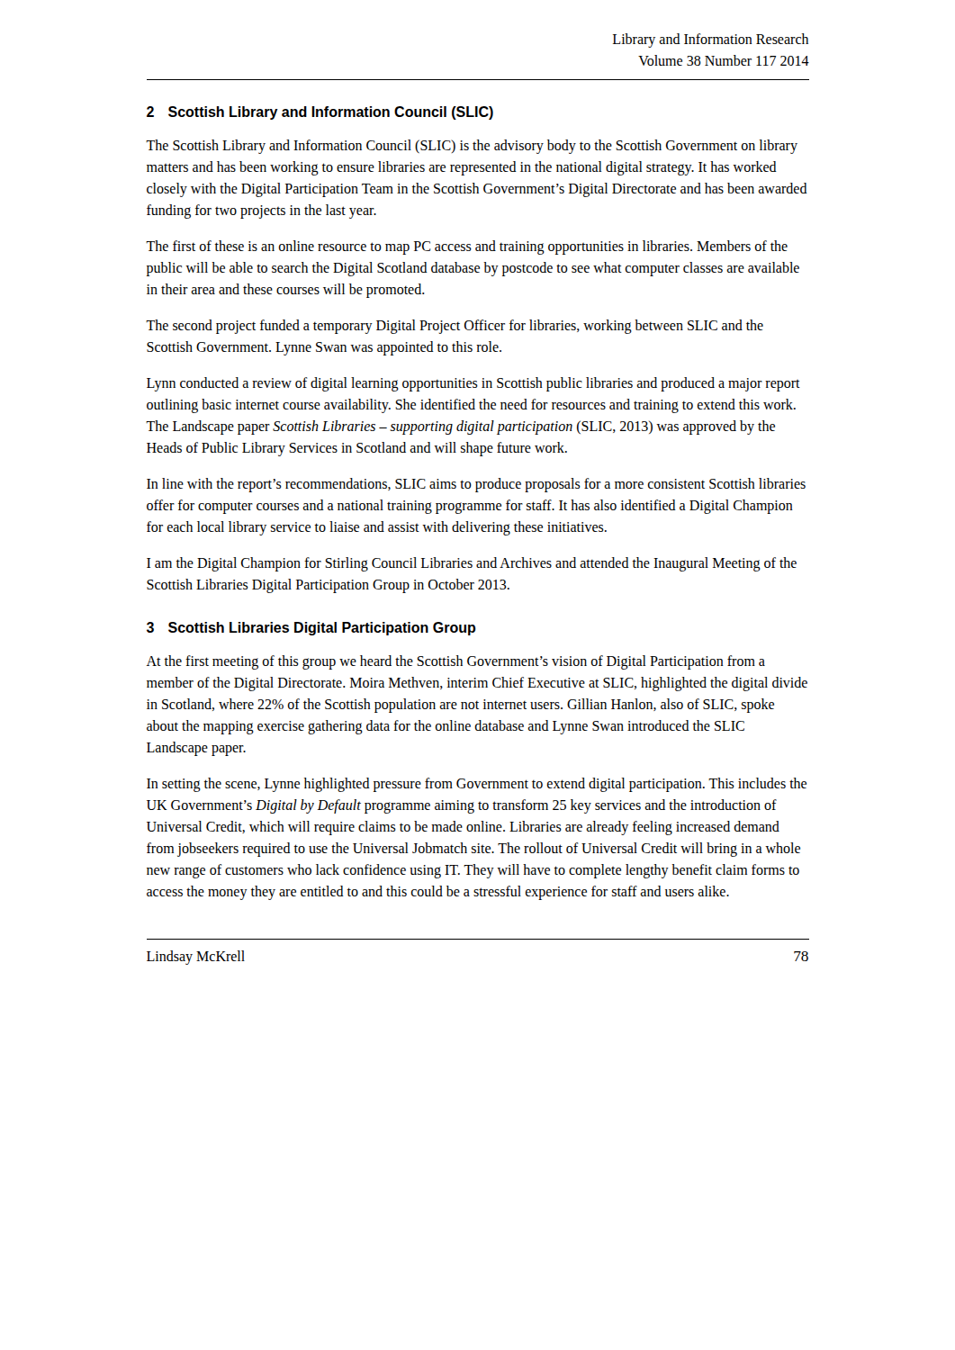Library and Information Research Volume 38 Number 117 2014
2 Scottish Library and Information Council (SLIC)
The Scottish Library and Information Council (SLIC) is the advisory body to the Scottish Government on library matters and has been working to ensure libraries are represented in the national digital strategy. It has worked closely with the Digital Participation Team in the Scottish Government’s Digital Directorate and has been awarded funding for two projects in the last year.
The first of these is an online resource to map PC access and training opportunities in libraries. Members of the public will be able to search the Digital Scotland database by postcode to see what computer classes are available in their area and these courses will be promoted.
The second project funded a temporary Digital Project Officer for libraries, working between SLIC and the Scottish Government. Lynne Swan was appointed to this role.
Lynn conducted a review of digital learning opportunities in Scottish public libraries and produced a major report outlining basic internet course availability. She identified the need for resources and training to extend this work. The Landscape paper Scottish Libraries – supporting digital participation (SLIC, 2013) was approved by the Heads of Public Library Services in Scotland and will shape future work.
In line with the report’s recommendations, SLIC aims to produce proposals for a more consistent Scottish libraries offer for computer courses and a national training programme for staff. It has also identified a Digital Champion for each local library service to liaise and assist with delivering these initiatives.
I am the Digital Champion for Stirling Council Libraries and Archives and attended the Inaugural Meeting of the Scottish Libraries Digital Participation Group in October 2013.
3 Scottish Libraries Digital Participation Group
At the first meeting of this group we heard the Scottish Government’s vision of Digital Participation from a member of the Digital Directorate. Moira Methven, interim Chief Executive at SLIC, highlighted the digital divide in Scotland, where 22% of the Scottish population are not internet users. Gillian Hanlon, also of SLIC, spoke about the mapping exercise gathering data for the online database and Lynne Swan introduced the SLIC Landscape paper.
In setting the scene, Lynne highlighted pressure from Government to extend digital participation. This includes the UK Government’s Digital by Default programme aiming to transform 25 key services and the introduction of Universal Credit, which will require claims to be made online. Libraries are already feeling increased demand from jobseekers required to use the Universal Jobmatch site. The rollout of Universal Credit will bring in a whole new range of customers who lack confidence using IT. They will have to complete lengthy benefit claim forms to access the money they are entitled to and this could be a stressful experience for staff and users alike.
Lindsay McKrell 78